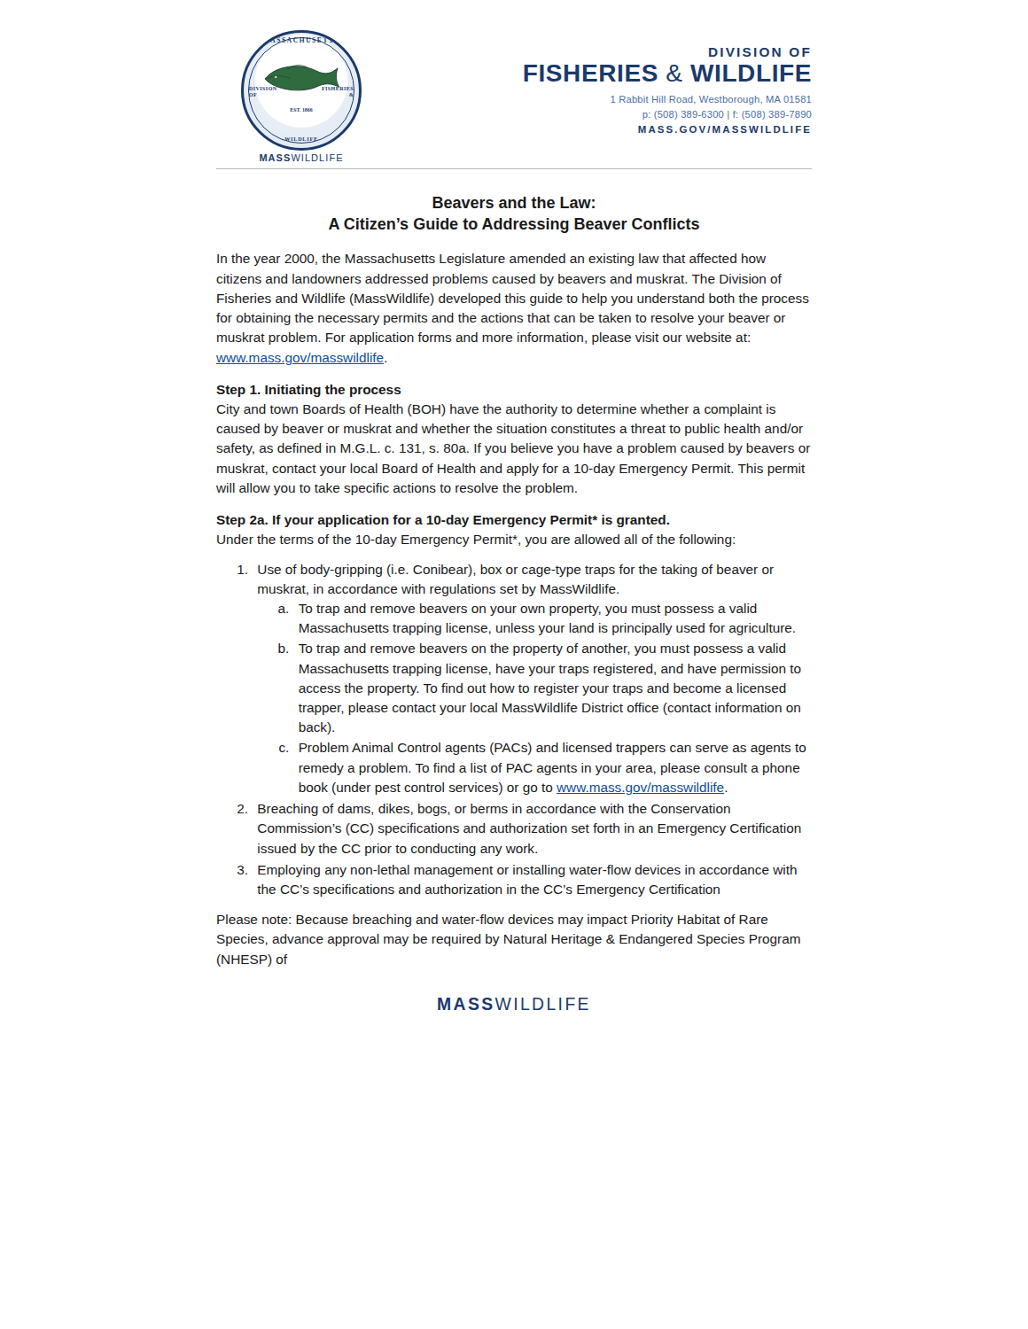MASSACHUSETTS
DIVISION
OF
FISHERIES
&
EST. 1866
WILDLIFE
MASSWILDLIFE
DIVISION OF
FISHERIES & WILDLIFE
1 Rabbit Hill Road, Westborough, MA 01581
p: (508) 389-6300 | f: (508) 389-7890
MASS.GOV/MASSWILDLIFE
Beavers and the Law: A Citizen’s Guide to Addressing Beaver Conflicts
In the year 2000, the Massachusetts Legislature amended an existing law that affected how citizens and landowners addressed problems caused by beavers and muskrat. The Division of Fisheries and Wildlife (MassWildlife) developed this guide to help you understand both the process for obtaining the necessary permits and the actions that can be taken to resolve your beaver or muskrat problem. For application forms and more information, please visit our website at: www.mass.gov/masswildlife.
Step 1. Initiating the process
City and town Boards of Health (BOH) have the authority to determine whether a complaint is caused by beaver or muskrat and whether the situation constitutes a threat to public health and/or safety, as defined in M.G.L. c. 131, s. 80a. If you believe you have a problem caused by beavers or muskrat, contact your local Board of Health and apply for a 10-day Emergency Permit. This permit will allow you to take specific actions to resolve the problem.
Step 2a. If your application for a 10-day Emergency Permit* is granted.
Under the terms of the 10-day Emergency Permit*, you are allowed all of the following:
Use of body-gripping (i.e. Conibear), box or cage-type traps for the taking of beaver or muskrat, in accordance with regulations set by MassWildlife.
To trap and remove beavers on your own property, you must possess a valid Massachusetts trapping license, unless your land is principally used for agriculture.
To trap and remove beavers on the property of another, you must possess a valid Massachusetts trapping license, have your traps registered, and have permission to access the property. To find out how to register your traps and become a licensed trapper, please contact your local MassWildlife District office (contact information on back).
Problem Animal Control agents (PACs) and licensed trappers can serve as agents to remedy a problem. To find a list of PAC agents in your area, please consult a phone book (under pest control services) or go to www.mass.gov/masswildlife.
Breaching of dams, dikes, bogs, or berms in accordance with the Conservation Commission’s (CC) specifications and authorization set forth in an Emergency Certification issued by the CC prior to conducting any work.
Employing any non-lethal management or installing water-flow devices in accordance with the CC’s specifications and authorization in the CC’s Emergency Certification
Please note: Because breaching and water-flow devices may impact Priority Habitat of Rare Species, advance approval may be required by Natural Heritage & Endangered Species Program (NHESP) of
MASSWILDLIFE